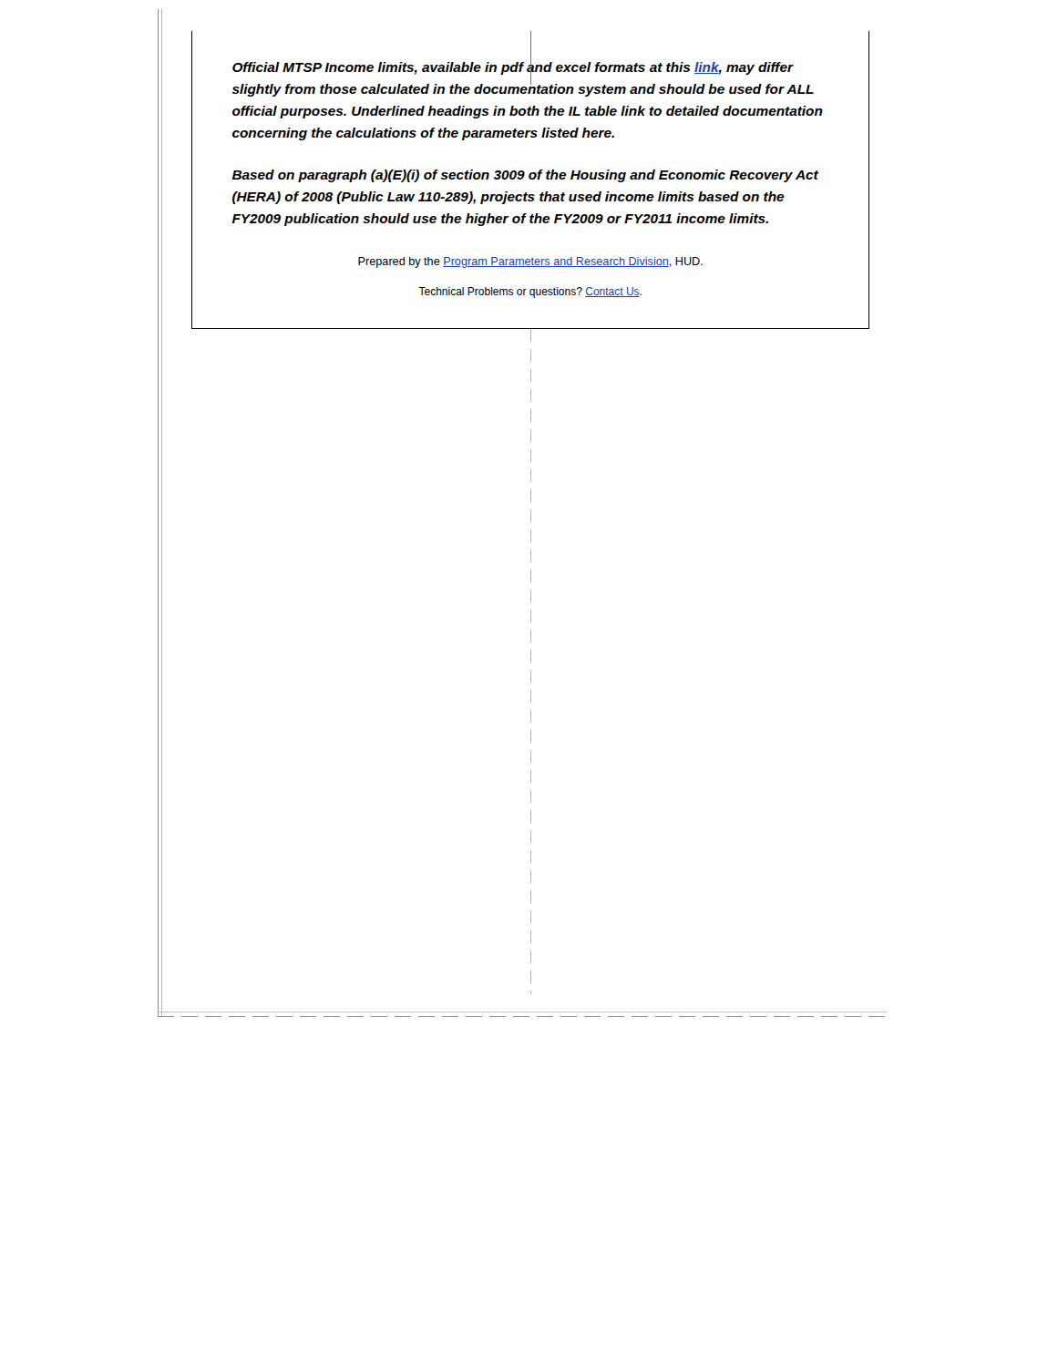Official MTSP Income limits, available in pdf and excel formats at this link, may differ slightly from those calculated in the documentation system and should be used for ALL official purposes. Underlined headings in both the IL table link to detailed documentation concerning the calculations of the parameters listed here.
Based on paragraph (a)(E)(i) of section 3009 of the Housing and Economic Recovery Act (HERA) of 2008 (Public Law 110-289), projects that used income limits based on the FY2009 publication should use the higher of the FY2009 or FY2011 income limits.
Prepared by the Program Parameters and Research Division, HUD.
Technical Problems or questions? Contact Us.